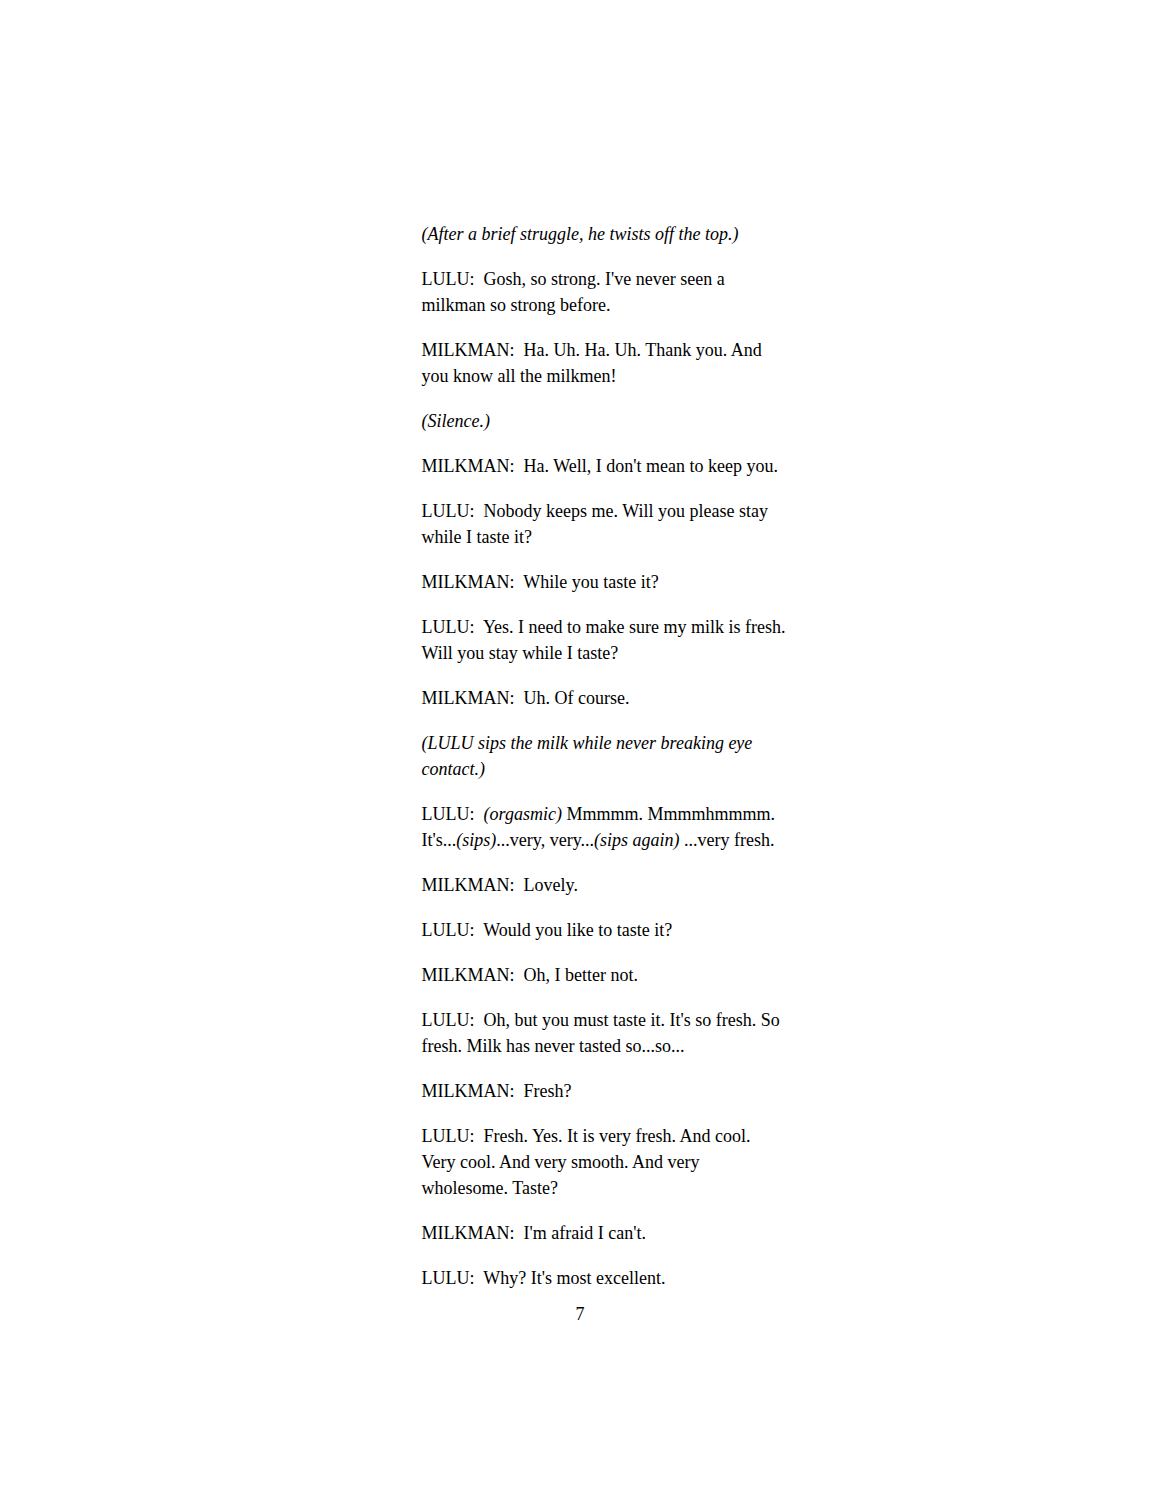(After a brief struggle, he twists off the top.)
LULU: Gosh, so strong. I've never seen a milkman so strong before.
MILKMAN: Ha. Uh. Ha. Uh. Thank you. And you know all the milkmen!
(Silence.)
MILKMAN: Ha. Well, I don't mean to keep you.
LULU: Nobody keeps me. Will you please stay while I taste it?
MILKMAN: While you taste it?
LULU: Yes. I need to make sure my milk is fresh. Will you stay while I taste?
MILKMAN: Uh. Of course.
(LULU sips the milk while never breaking eye contact.)
LULU: (orgasmic) Mmmmm. Mmmmhmmmm. It's...(sips)...very, very...(sips again) ...very fresh.
MILKMAN: Lovely.
LULU: Would you like to taste it?
MILKMAN: Oh, I better not.
LULU: Oh, but you must taste it. It's so fresh. So fresh. Milk has never tasted so...so...
MILKMAN: Fresh?
LULU: Fresh. Yes. It is very fresh. And cool. Very cool. And very smooth. And very wholesome. Taste?
MILKMAN: I'm afraid I can't.
LULU: Why? It's most excellent.
7